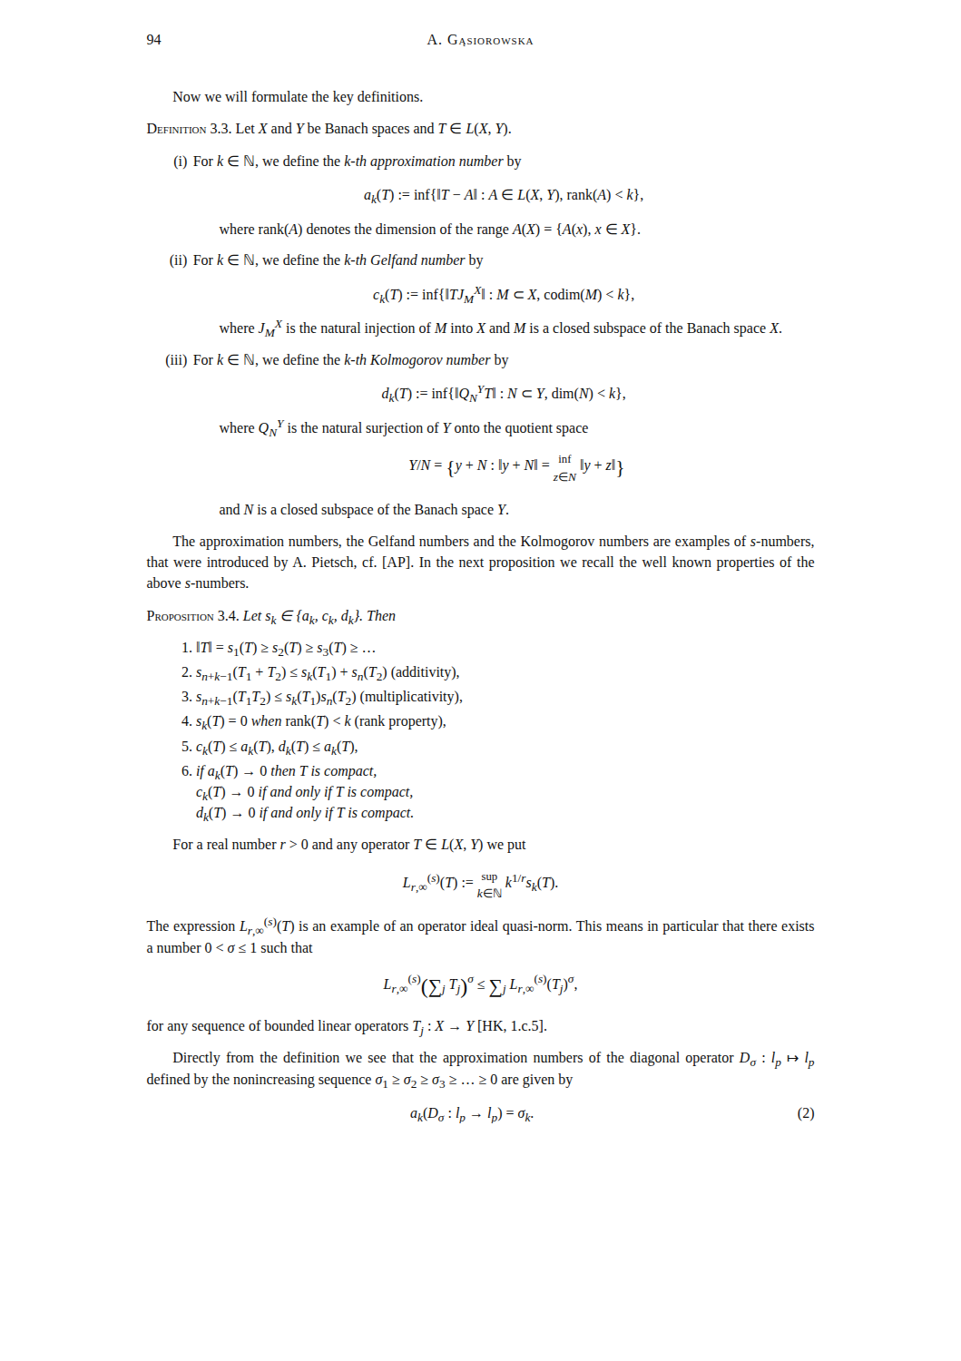94 A. Gąsiorowska 94
Now we will formulate the key definitions.
Definition 3.3. Let X and Y be Banach spaces and T ∈ L(X, Y).
(i) For k ∈ ℕ, we define the k-th approximation number by
ak(T) := inf{‖T − A‖ : A ∈ L(X, Y), rank(A) < k},
where rank(A) denotes the dimension of the range A(X) = {A(x), x ∈ X}.
(ii) For k ∈ ℕ, we define the k-th Gelfand number by
ck(T) := inf{‖TJMX‖ : M ⊂ X, codim(M) < k},
where JMX is the natural injection of M into X and M is a closed subspace of the Banach space X.
(iii) For k ∈ ℕ, we define the k-th Kolmogorov number by
dk(T) := inf{‖QNYT‖ : N ⊂ Y, dim(N) < k},
where QNY is the natural surjection of Y onto the quotient space
Y/N = {y + N : ‖y + N‖ = inf
z∈N ‖y + z‖}
and N is a closed subspace of the Banach space Y.
The approximation numbers, the Gelfand numbers and the Kolmogorov numbers are examples of s-numbers, that were introduced by A. Pietsch, cf. [AP]. In the next proposition we recall the well known properties of the above s-numbers.
Proposition 3.4. Let sk ∈ {ak, ck, dk}. Then
‖T‖ = s1(T) ≥ s2(T) ≥ s3(T) ≥ …
sn+k−1(T1 + T2) ≤ sk(T1) + sn(T2) (additivity),
sn+k−1(T1T2) ≤ sk(T1)sn(T2) (multiplicativity),
sk(T) = 0 when rank(T) < k (rank property),
ck(T) ≤ ak(T), dk(T) ≤ ak(T),
if ak(T) → 0 then T is compact,
ck(T) → 0 if and only if T is compact,
dk(T) → 0 if and only if T is compact.
For a real number r > 0 and any operator T ∈ L(X, Y) we put
Lr,∞(s)(T) := sup
k∈ℕ k1/rsk(T).
The expression Lr,∞(s)(T) is an example of an operator ideal quasi-norm. This means in particular that there exists a number 0 < σ ≤ 1 such that
Lr,∞(s)(∑j Tj)σ ≤ ∑j Lr,∞(s)(Tj)σ,
for any sequence of bounded linear operators Tj : X → Y [HK, 1.c.5].
Directly from the definition we see that the approximation numbers of the diagonal operator Dσ : lp ↦ lp defined by the nonincreasing sequence σ1 ≥ σ2 ≥ σ3 ≥ … ≥ 0 are given by
(2)
ak(Dσ : lp → lp) = σk.